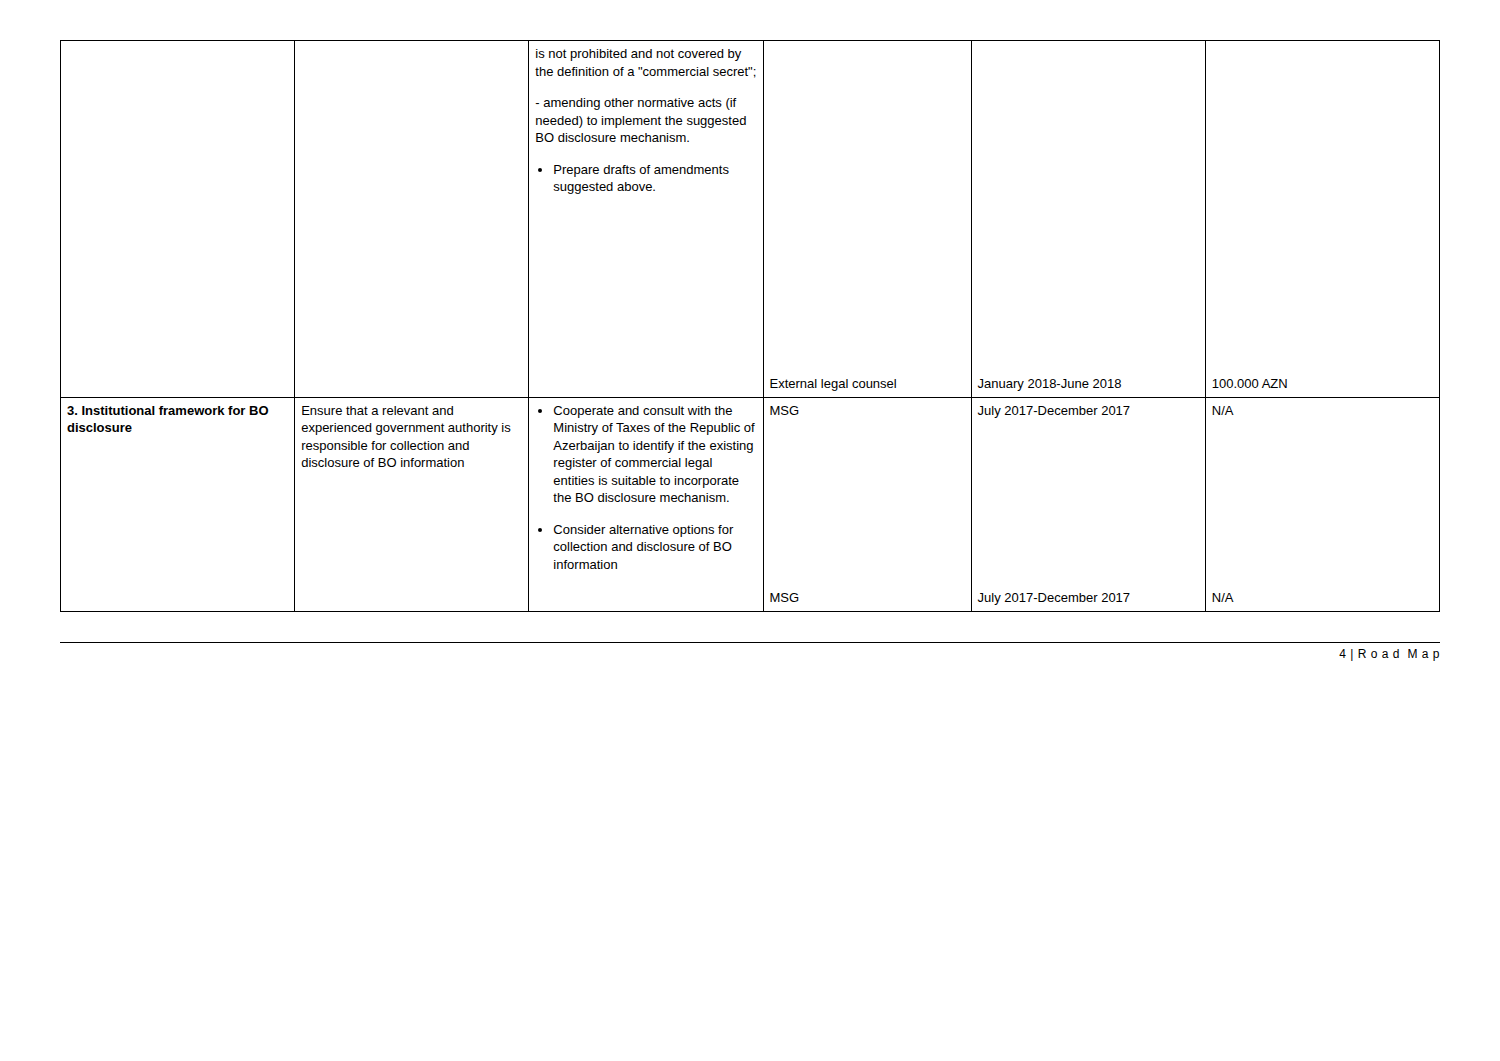| | | is not prohibited and not covered by the definition of a "commercial secret"; - amending other normative acts (if needed) to implement the suggested BO disclosure mechanism. Prepare drafts of amendments suggested above. | External legal counsel | January 2018-June 2018 | 100.000 AZN |
| 3. Institutional framework for BO disclosure | Ensure that a relevant and experienced government authority is responsible for collection and disclosure of BO information | Cooperate and consult with the Ministry of Taxes of the Republic of Azerbaijan to identify if the existing register of commercial legal entities is suitable to incorporate the BO disclosure mechanism. Consider alternative options for collection and disclosure of BO information | MSG MSG | July 2017-December 2017 July 2017-December 2017 | N/A N/A |
4 | R o a d M a p